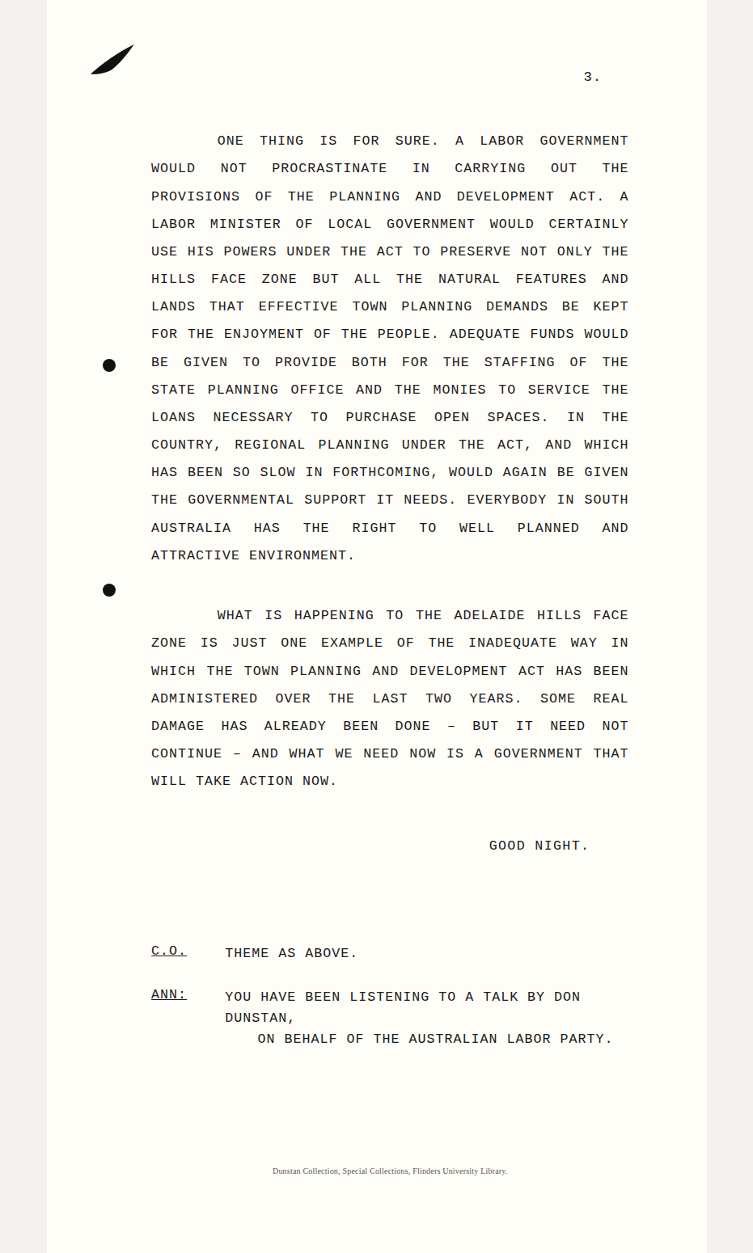3.
One thing is for sure. A Labor Government would not procrastinate in carrying out the provisions of the Planning and Development Act. A Labor Minister of Local Government would certainly use his powers under the Act to preserve not only the Hills Face Zone but all the natural features and lands that effective town planning demands be kept for the enjoyment of the people. Adequate funds would be given to provide both for the staffing of the State Planning Office and the monies to service the loans necessary to purchase open spaces. In the country, regional planning under the Act, and which has been so slow in forthcoming, would again be given the governmental support it needs. Everybody in South Australia has the right to well planned and attractive environment.
What is happening to the Adelaide Hills Face Zone is just one example of the inadequate way in which the Town Planning and Development Act has been administered over the last two years. Some real damage has already been done – but it need not continue – and what we need now is a Government that will take action now.
Good night.
C.O.
Theme as above.
Ann:
You have been listening to a talk by Don Dunstan,on behalf of the Australian Labor Party.
Dunstan Collection, Special Collections, Flinders University Library.